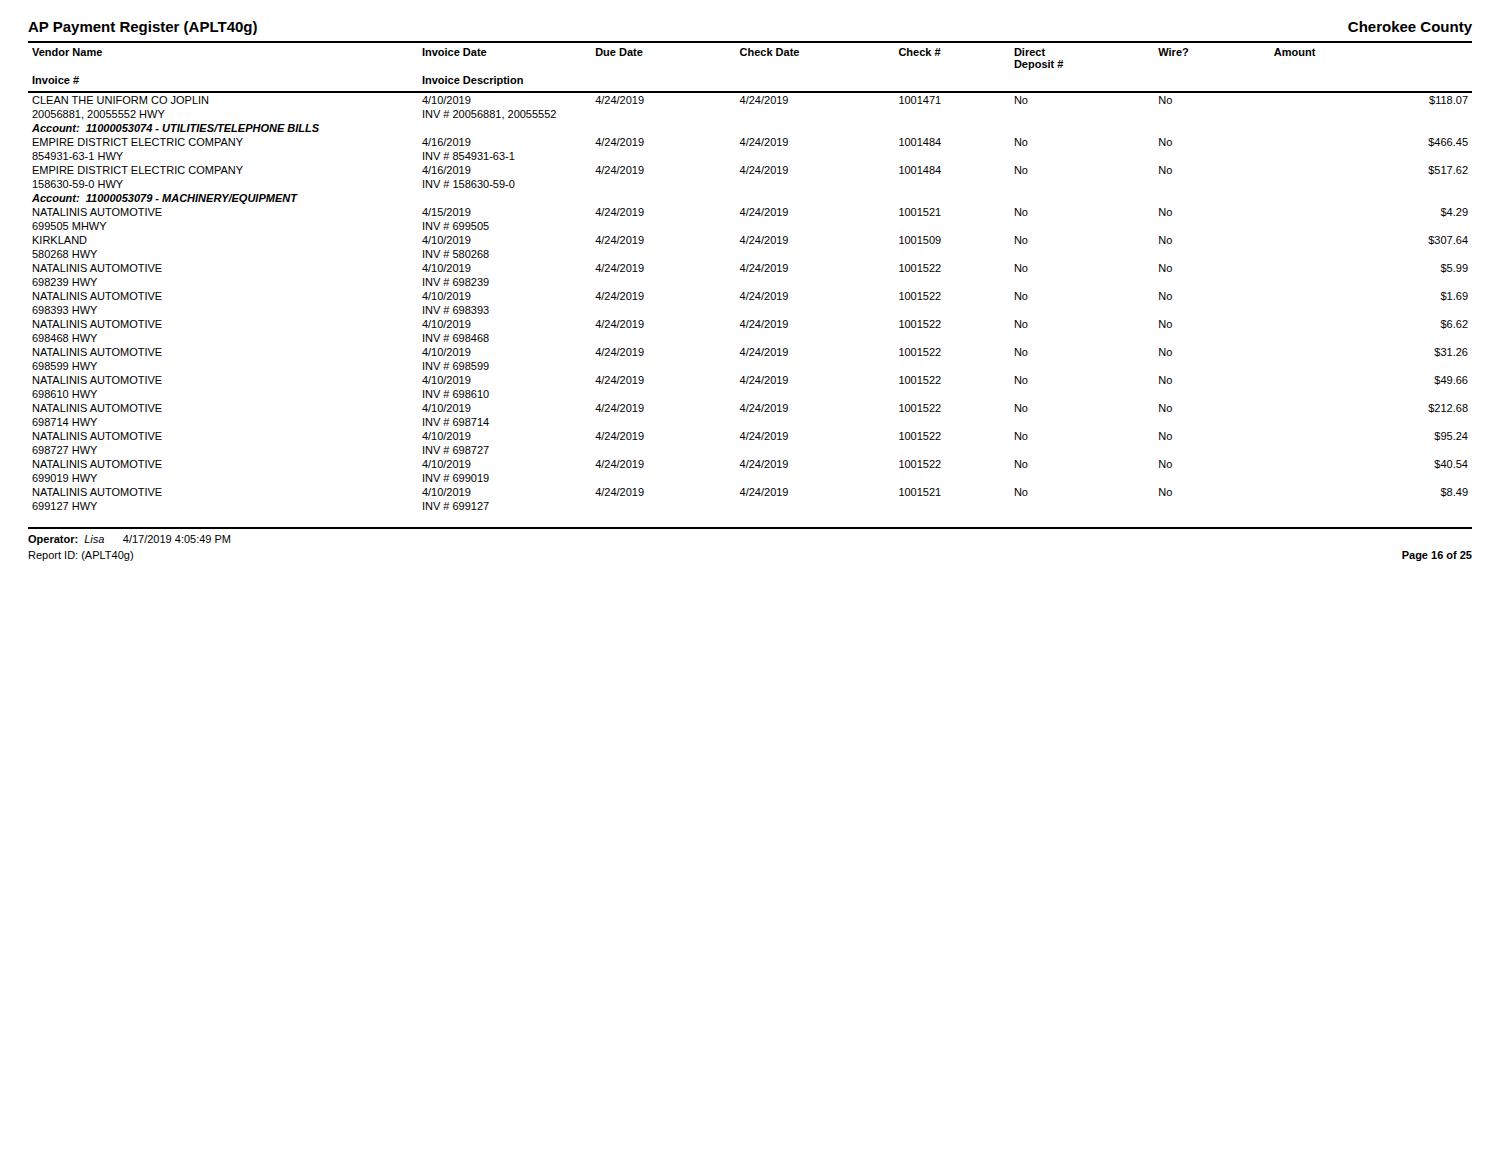AP Payment Register (APLT40g)
Cherokee County
| Vendor Name | Invoice Date | Due Date | Check Date | Check # | Direct Deposit # | Wire? | Amount |
| --- | --- | --- | --- | --- | --- | --- | --- |
| Invoice # | Invoice Description | | | | | | |
| CLEAN THE UNIFORM CO JOPLIN | 4/10/2019 | 4/24/2019 | 4/24/2019 | 1001471 | No | No | $118.07 |
| 20056881, 20055552 HWY | INV # 20056881, 20055552 |
| Account: 11000053074 - UTILITIES/TELEPHONE BILLS |
| EMPIRE DISTRICT ELECTRIC COMPANY | 4/16/2019 | 4/24/2019 | 4/24/2019 | 1001484 | No | No | $466.45 |
| 854931-63-1 HWY | INV # 854931-63-1 |
| EMPIRE DISTRICT ELECTRIC COMPANY | 4/16/2019 | 4/24/2019 | 4/24/2019 | 1001484 | No | No | $517.62 |
| 158630-59-0 HWY | INV # 158630-59-0 |
| Account: 11000053079 - MACHINERY/EQUIPMENT |
| NATALINIS AUTOMOTIVE | 4/15/2019 | 4/24/2019 | 4/24/2019 | 1001521 | No | No | $4.29 |
| 699505 MHWY | INV # 699505 |
| KIRKLAND | 4/10/2019 | 4/24/2019 | 4/24/2019 | 1001509 | No | No | $307.64 |
| 580268 HWY | INV # 580268 |
| NATALINIS AUTOMOTIVE | 4/10/2019 | 4/24/2019 | 4/24/2019 | 1001522 | No | No | $5.99 |
| 698239 HWY | INV # 698239 |
| NATALINIS AUTOMOTIVE | 4/10/2019 | 4/24/2019 | 4/24/2019 | 1001522 | No | No | $1.69 |
| 698393 HWY | INV # 698393 |
| NATALINIS AUTOMOTIVE | 4/10/2019 | 4/24/2019 | 4/24/2019 | 1001522 | No | No | $6.62 |
| 698468 HWY | INV # 698468 |
| NATALINIS AUTOMOTIVE | 4/10/2019 | 4/24/2019 | 4/24/2019 | 1001522 | No | No | $31.26 |
| 698599 HWY | INV # 698599 |
| NATALINIS AUTOMOTIVE | 4/10/2019 | 4/24/2019 | 4/24/2019 | 1001522 | No | No | $49.66 |
| 698610 HWY | INV # 698610 |
| NATALINIS AUTOMOTIVE | 4/10/2019 | 4/24/2019 | 4/24/2019 | 1001522 | No | No | $212.68 |
| 698714 HWY | INV # 698714 |
| NATALINIS AUTOMOTIVE | 4/10/2019 | 4/24/2019 | 4/24/2019 | 1001522 | No | No | $95.24 |
| 698727 HWY | INV # 698727 |
| NATALINIS AUTOMOTIVE | 4/10/2019 | 4/24/2019 | 4/24/2019 | 1001522 | No | No | $40.54 |
| 699019 HWY | INV # 699019 |
| NATALINIS AUTOMOTIVE | 4/10/2019 | 4/24/2019 | 4/24/2019 | 1001521 | No | No | $8.49 |
| 699127 HWY | INV # 699127 |
Operator: Lisa 4/17/2019 4:05:49 PM
Report ID: (APLT40g)
Page 16 of 25